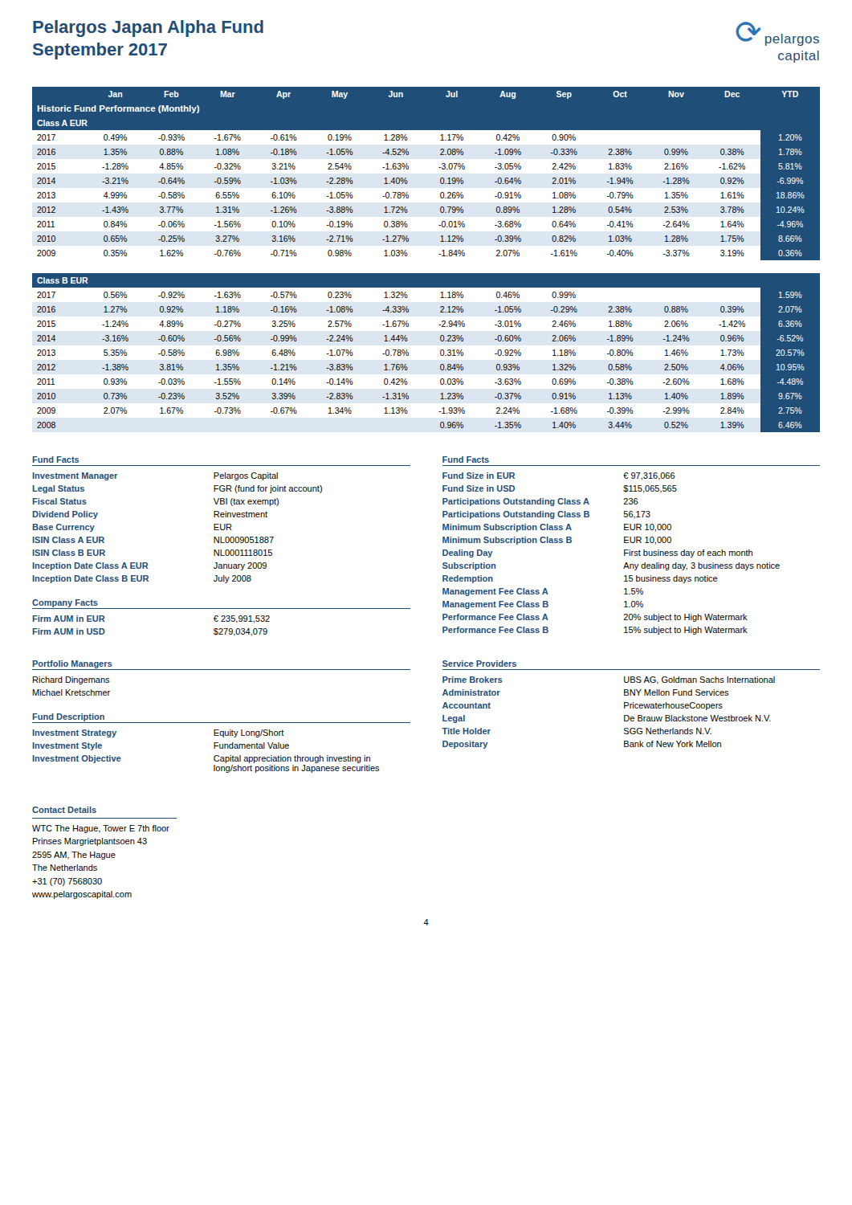Pelargos Japan Alpha Fund
September 2017
⟳ pelargos capital
| Historic Fund Performance (Monthly) |
| | Jan | Feb | Mar | Apr | May | Jun | Jul | Aug | Sep | Oct | Nov | Dec | YTD |
| Class A EUR |
| 2017 | 0.49% | -0.93% | -1.67% | -0.61% | 0.19% | 1.28% | 1.17% | 0.42% | 0.90% | | | | 1.20% |
| 2016 | 1.35% | 0.88% | 1.08% | -0.18% | -1.05% | -4.52% | 2.08% | -1.09% | -0.33% | 2.38% | 0.99% | 0.38% | 1.78% |
| 2015 | -1.28% | 4.85% | -0.32% | 3.21% | 2.54% | -1.63% | -3.07% | -3.05% | 2.42% | 1.83% | 2.16% | -1.62% | 5.81% |
| 2014 | -3.21% | -0.64% | -0.59% | -1.03% | -2.28% | 1.40% | 0.19% | -0.64% | 2.01% | -1.94% | -1.28% | 0.92% | -6.99% |
| 2013 | 4.99% | -0.58% | 6.55% | 6.10% | -1.05% | -0.78% | 0.26% | -0.91% | 1.08% | -0.79% | 1.35% | 1.61% | 18.86% |
| 2012 | -1.43% | 3.77% | 1.31% | -1.26% | -3.88% | 1.72% | 0.79% | 0.89% | 1.28% | 0.54% | 2.53% | 3.78% | 10.24% |
| 2011 | 0.84% | -0.06% | -1.56% | 0.10% | -0.19% | 0.38% | -0.01% | -3.68% | 0.64% | -0.41% | -2.64% | 1.64% | -4.96% |
| 2010 | 0.65% | -0.25% | 3.27% | 3.16% | -2.71% | -1.27% | 1.12% | -0.39% | 0.82% | 1.03% | 1.28% | 1.75% | 8.66% |
| 2009 | 0.35% | 1.62% | -0.76% | -0.71% | 0.98% | 1.03% | -1.84% | 2.07% | -1.61% | -0.40% | -3.37% | 3.19% | 0.36% |
| Class B EUR |
| 2017 | 0.56% | -0.92% | -1.63% | -0.57% | 0.23% | 1.32% | 1.18% | 0.46% | 0.99% | | | | 1.59% |
| 2016 | 1.27% | 0.92% | 1.18% | -0.16% | -1.08% | -4.33% | 2.12% | -1.05% | -0.29% | 2.38% | 0.88% | 0.39% | 2.07% |
| 2015 | -1.24% | 4.89% | -0.27% | 3.25% | 2.57% | -1.67% | -2.94% | -3.01% | 2.46% | 1.88% | 2.06% | -1.42% | 6.36% |
| 2014 | -3.16% | -0.60% | -0.56% | -0.99% | -2.24% | 1.44% | 0.23% | -0.60% | 2.06% | -1.89% | -1.24% | 0.96% | -6.52% |
| 2013 | 5.35% | -0.58% | 6.98% | 6.48% | -1.07% | -0.78% | 0.31% | -0.92% | 1.18% | -0.80% | 1.46% | 1.73% | 20.57% |
| 2012 | -1.38% | 3.81% | 1.35% | -1.21% | -3.83% | 1.76% | 0.84% | 0.93% | 1.32% | 0.58% | 2.50% | 4.06% | 10.95% |
| 2011 | 0.93% | -0.03% | -1.55% | 0.14% | -0.14% | 0.42% | 0.03% | -3.63% | 0.69% | -0.38% | -2.60% | 1.68% | -4.48% |
| 2010 | 0.73% | -0.23% | 3.52% | 3.39% | -2.83% | -1.31% | 1.23% | -0.37% | 0.91% | 1.13% | 1.40% | 1.89% | 9.67% |
| 2009 | 2.07% | 1.67% | -0.73% | -0.67% | 1.34% | 1.13% | -1.93% | 2.24% | -1.68% | -0.39% | -2.99% | 2.84% | 2.75% |
| 2008 | | | | | | | 0.96% | -1.35% | 1.40% | 3.44% | 0.52% | 1.39% | 6.46% |
Fund Facts
| Investment Manager | Pelargos Capital |
| Legal Status | FGR (fund for joint account) |
| Fiscal Status | VBI (tax exempt) |
| Dividend Policy | Reinvestment |
| Base Currency | EUR |
| ISIN Class A EUR | NL0009051887 |
| ISIN Class B EUR | NL0001118015 |
| Inception Date Class A EUR | January 2009 |
| Inception Date Class B EUR | July 2008 |
Company Facts
| Firm AUM in EUR | € 235,991,532 |
| Firm AUM in USD | $279,034,079 |
Fund Facts
| Fund Size in EUR | € 97,316,066 |
| Fund Size in USD | $115,065,565 |
| Participations Outstanding Class A | 236 |
| Participations Outstanding Class B | 56,173 |
| Minimum Subscription Class A | EUR 10,000 |
| Minimum Subscription Class B | EUR 10,000 |
| Dealing Day | First business day of each month |
| Subscription | Any dealing day, 3 business days notice |
| Redemption | 15 business days notice |
| Management Fee Class A | 1.5% |
| Management Fee Class B | 1.0% |
| Performance Fee Class A | 20% subject to High Watermark |
| Performance Fee Class B | 15% subject to High Watermark |
Portfolio Managers
| Richard Dingemans |
| Michael Kretschmer |
Fund Description
| Investment Strategy | Equity Long/Short |
| Investment Style | Fundamental Value |
| Investment Objective | Capital appreciation through investing in long/short positions in Japanese securities |
Service Providers
| Prime Brokers | UBS AG, Goldman Sachs International |
| Administrator | BNY Mellon Fund Services |
| Accountant | PricewaterhouseCoopers |
| Legal | De Brauw Blackstone Westbroek N.V. |
| Title Holder | SGG Netherlands N.V. |
| Depositary | Bank of New York Mellon |
Contact Details
WTC The Hague, Tower E 7th floor
Prinses Margrietplantsoen 43
2595 AM, The Hague
The Netherlands
+31 (70) 7568030
www.pelargoscapital.com
4